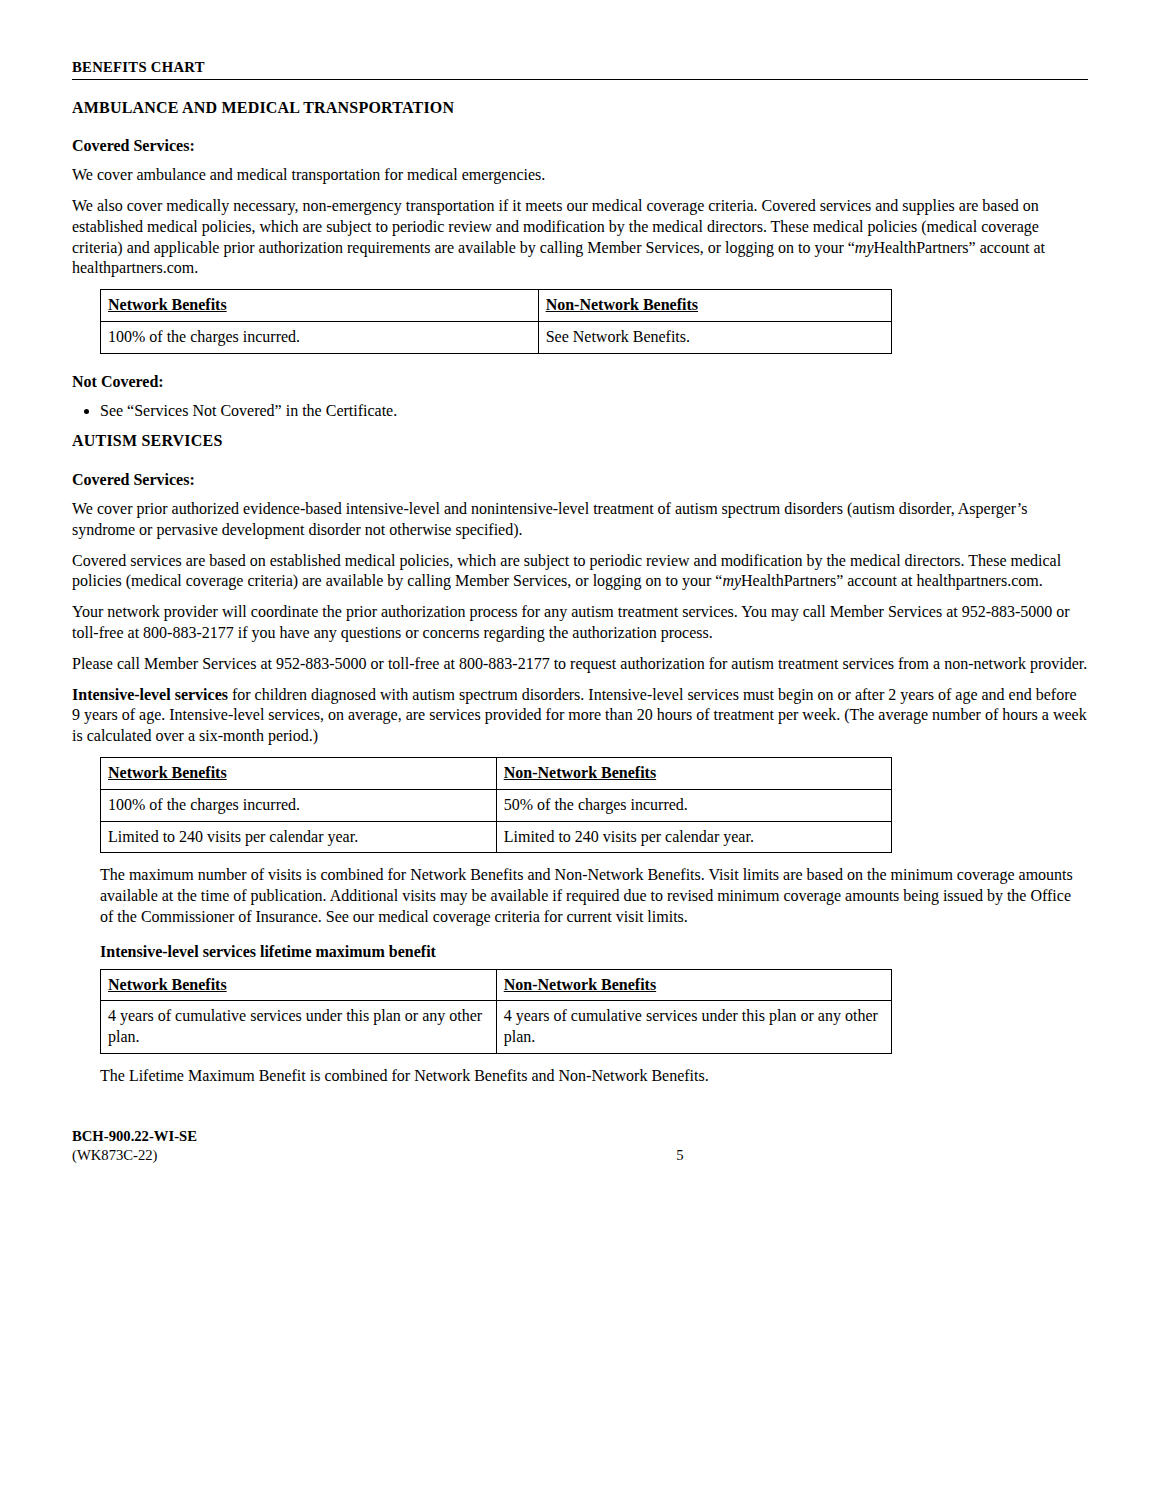BENEFITS CHART
AMBULANCE AND MEDICAL TRANSPORTATION
Covered Services:
We cover ambulance and medical transportation for medical emergencies.
We also cover medically necessary, non-emergency transportation if it meets our medical coverage criteria. Covered services and supplies are based on established medical policies, which are subject to periodic review and modification by the medical directors. These medical policies (medical coverage criteria) and applicable prior authorization requirements are available by calling Member Services, or logging on to your “my HealthPartners” account at healthpartners.com.
| Network Benefits | Non-Network Benefits |
| --- | --- |
| 100% of the charges incurred. | See Network Benefits. |
Not Covered:
See “Services Not Covered” in the Certificate.
AUTISM SERVICES
Covered Services:
We cover prior authorized evidence-based intensive-level and nonintensive-level treatment of autism spectrum disorders (autism disorder, Asperger’s syndrome or pervasive development disorder not otherwise specified).
Covered services are based on established medical policies, which are subject to periodic review and modification by the medical directors. These medical policies (medical coverage criteria) are available by calling Member Services, or logging on to your “my HealthPartners” account at healthpartners.com.
Your network provider will coordinate the prior authorization process for any autism treatment services. You may call Member Services at 952-883-5000 or toll-free at 800-883-2177 if you have any questions or concerns regarding the authorization process.
Please call Member Services at 952-883-5000 or toll-free at 800-883-2177 to request authorization for autism treatment services from a non-network provider.
Intensive-level services for children diagnosed with autism spectrum disorders. Intensive-level services must begin on or after 2 years of age and end before 9 years of age. Intensive-level services, on average, are services provided for more than 20 hours of treatment per week. (The average number of hours a week is calculated over a six-month period.)
| Network Benefits | Non-Network Benefits |
| --- | --- |
| 100% of the charges incurred. | 50% of the charges incurred. |
| Limited to 240 visits per calendar year. | Limited to 240 visits per calendar year. |
The maximum number of visits is combined for Network Benefits and Non-Network Benefits. Visit limits are based on the minimum coverage amounts available at the time of publication. Additional visits may be available if required due to revised minimum coverage amounts being issued by the Office of the Commissioner of Insurance. See our medical coverage criteria for current visit limits.
Intensive-level services lifetime maximum benefit
| Network Benefits | Non-Network Benefits |
| --- | --- |
| 4 years of cumulative services under this plan or any other plan. | 4 years of cumulative services under this plan or any other plan. |
The Lifetime Maximum Benefit is combined for Network Benefits and Non-Network Benefits.
BCH-900.22-WI-SE
(WK873C-22)
5